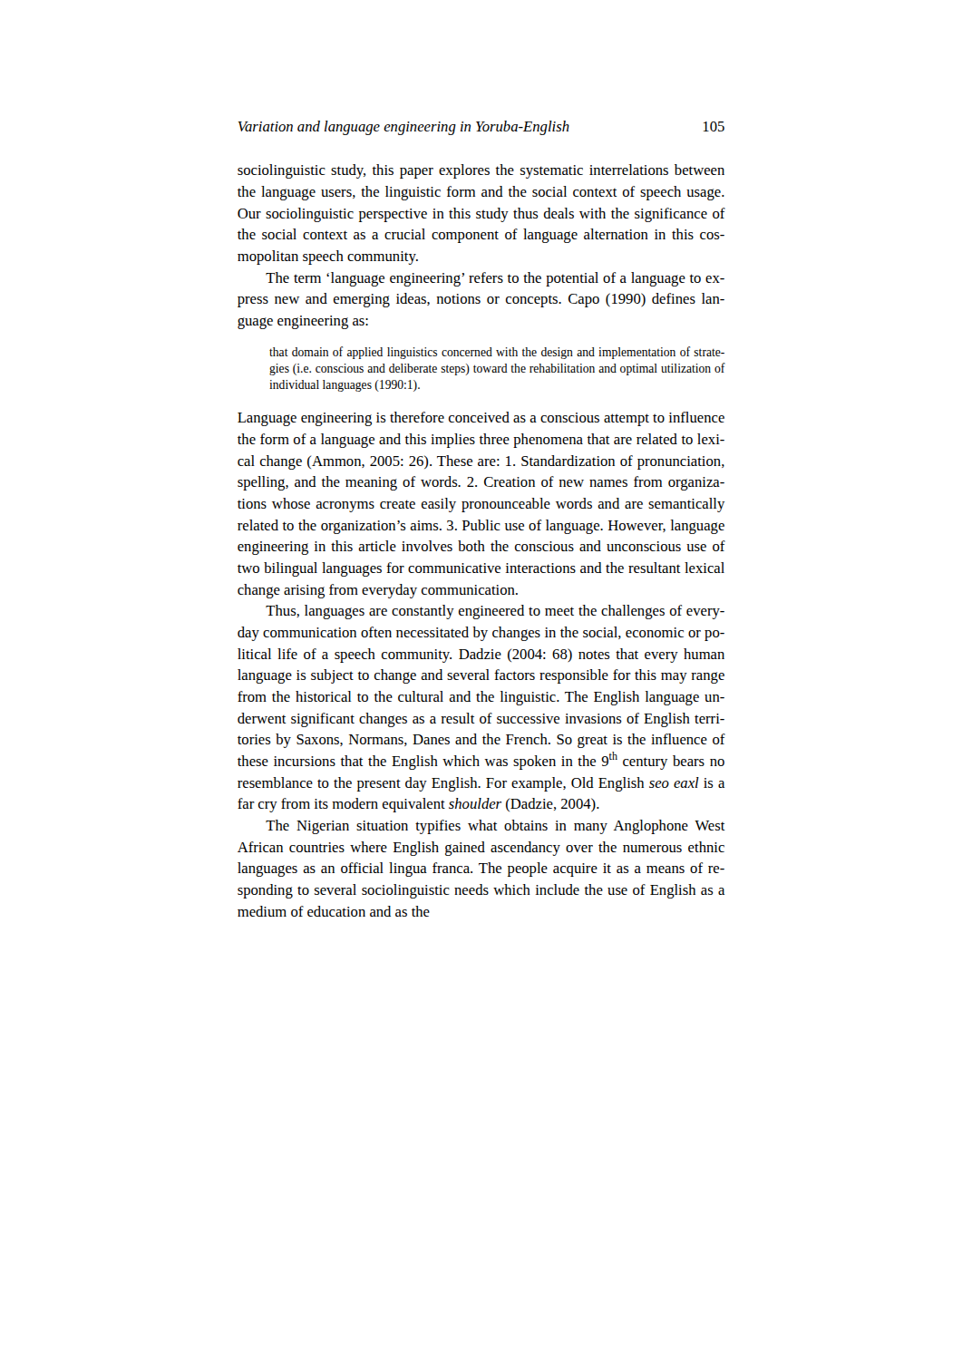Variation and language engineering in Yoruba-English 105
sociolinguistic study, this paper explores the systematic interrelations between the language users, the linguistic form and the social context of speech usage. Our sociolinguistic perspective in this study thus deals with the significance of the social context as a crucial component of language alternation in this cosmopolitan speech community.
The term ‘language engineering’ refers to the potential of a language to express new and emerging ideas, notions or concepts. Capo (1990) defines language engineering as:
that domain of applied linguistics concerned with the design and implementation of strategies (i.e. conscious and deliberate steps) toward the rehabilitation and optimal utilization of individual languages (1990:1).
Language engineering is therefore conceived as a conscious attempt to influence the form of a language and this implies three phenomena that are related to lexical change (Ammon, 2005: 26). These are: 1. Standardization of pronunciation, spelling, and the meaning of words. 2. Creation of new names from organizations whose acronyms create easily pronounceable words and are semantically related to the organization’s aims. 3. Public use of language. However, language engineering in this article involves both the conscious and unconscious use of two bilingual languages for communicative interactions and the resultant lexical change arising from everyday communication.
Thus, languages are constantly engineered to meet the challenges of everyday communication often necessitated by changes in the social, economic or political life of a speech community. Dadzie (2004: 68) notes that every human language is subject to change and several factors responsible for this may range from the historical to the cultural and the linguistic. The English language underwent significant changes as a result of successive invasions of English territories by Saxons, Normans, Danes and the French. So great is the influence of these incursions that the English which was spoken in the 9th century bears no resemblance to the present day English. For example, Old English seo eaxl is a far cry from its modern equivalent shoulder (Dadzie, 2004).
The Nigerian situation typifies what obtains in many Anglophone West African countries where English gained ascendancy over the numerous ethnic languages as an official lingua franca. The people acquire it as a means of responding to several sociolinguistic needs which include the use of English as a medium of education and as the